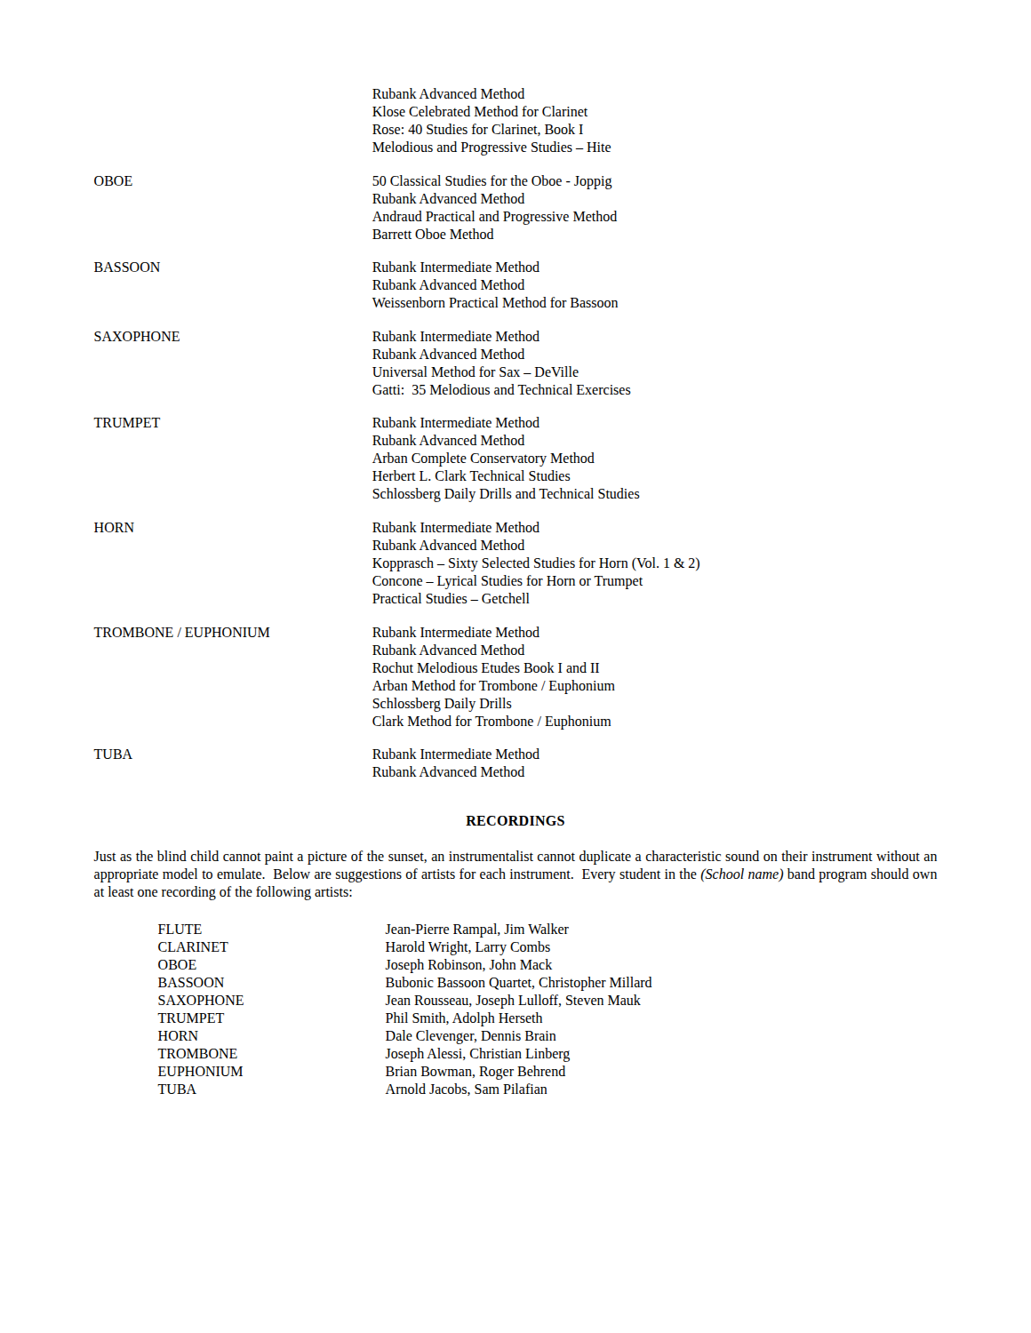| | Rubank Advanced Method Klose Celebrated Method for Clarinet Rose: 40 Studies for Clarinet, Book I Melodious and Progressive Studies – Hite |
| OBOE | 50 Classical Studies for the Oboe - Joppig Rubank Advanced Method Andraud Practical and Progressive Method Barrett Oboe Method |
| BASSOON | Rubank Intermediate Method Rubank Advanced Method Weissenborn Practical Method for Bassoon |
| SAXOPHONE | Rubank Intermediate Method Rubank Advanced Method Universal Method for Sax – DeVille Gatti: 35 Melodious and Technical Exercises |
| TRUMPET | Rubank Intermediate Method Rubank Advanced Method Arban Complete Conservatory Method Herbert L. Clark Technical Studies Schlossberg Daily Drills and Technical Studies |
| HORN | Rubank Intermediate Method Rubank Advanced Method Kopprasch – Sixty Selected Studies for Horn (Vol. 1 & 2) Concone – Lyrical Studies for Horn or Trumpet Practical Studies – Getchell |
| TROMBONE / EUPHONIUM | Rubank Intermediate Method Rubank Advanced Method Rochut Melodious Etudes Book I and II Arban Method for Trombone / Euphonium Schlossberg Daily Drills Clark Method for Trombone / Euphonium |
| TUBA | Rubank Intermediate Method Rubank Advanced Method |
RECORDINGS
Just as the blind child cannot paint a picture of the sunset, an instrumentalist cannot duplicate a characteristic sound on their instrument without an appropriate model to emulate. Below are suggestions of artists for each instrument. Every student in the (School name) band program should own at least one recording of the following artists:
| FLUTE | Jean-Pierre Rampal, Jim Walker |
| CLARINET | Harold Wright, Larry Combs |
| OBOE | Joseph Robinson, John Mack |
| BASSOON | Bubonic Bassoon Quartet, Christopher Millard |
| SAXOPHONE | Jean Rousseau, Joseph Lulloff, Steven Mauk |
| TRUMPET | Phil Smith, Adolph Herseth |
| HORN | Dale Clevenger, Dennis Brain |
| TROMBONE | Joseph Alessi, Christian Linberg |
| EUPHONIUM | Brian Bowman, Roger Behrend |
| TUBA | Arnold Jacobs, Sam Pilafian |